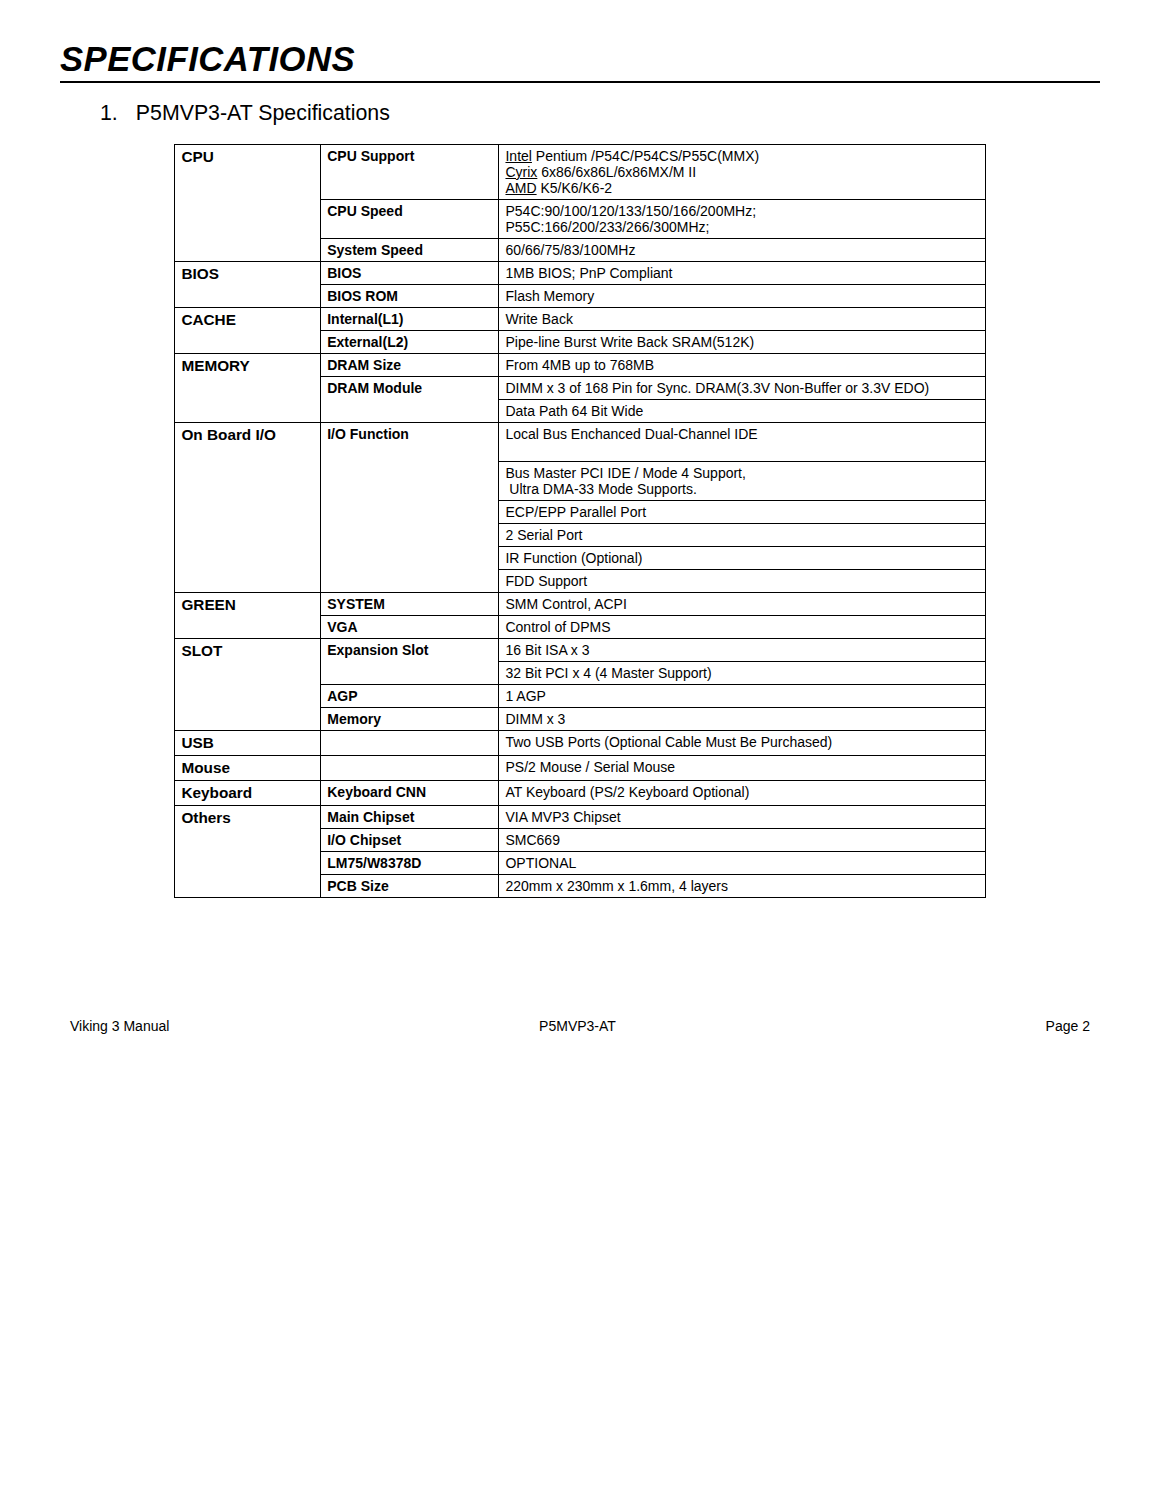SPECIFICATIONS
1. P5MVP3-AT Specifications
| CPU | CPU Support | Intel Pentium /P54C/P54CS/P55C(MMX) Cyrix 6x86/6x86L/6x86MX/M II AMD K5/K6/K6-2 |
| CPU Speed | P54C:90/100/120/133/150/166/200MHz; P55C:166/200/233/266/300MHz; |
| System Speed | 60/66/75/83/100MHz |
| BIOS | BIOS | 1MB BIOS; PnP Compliant |
| BIOS ROM | Flash Memory |
| CACHE | Internal(L1) | Write Back |
| External(L2) | Pipe-line Burst Write Back SRAM(512K) |
| MEMORY | DRAM Size | From 4MB up to 768MB |
| DRAM Module | DIMM x 3 of 168 Pin for Sync. DRAM(3.3V Non-Buffer or 3.3V EDO) |
| Data Path 64 Bit Wide |
| On Board I/O | I/O Function | Local Bus Enchanced Dual-Channel IDE |
| Bus Master PCI IDE / Mode 4 Support, Ultra DMA-33 Mode Supports. |
| ECP/EPP Parallel Port |
| 2 Serial Port |
| IR Function (Optional) |
| FDD Support |
| GREEN | SYSTEM | SMM Control, ACPI |
| VGA | Control of DPMS |
| SLOT | Expansion Slot | 16 Bit ISA x 3 |
| 32 Bit PCI x 4 (4 Master Support) |
| AGP | 1 AGP |
| Memory | DIMM x 3 |
| USB | | Two USB Ports (Optional Cable Must Be Purchased) |
| Mouse | | PS/2 Mouse / Serial Mouse |
| Keyboard | Keyboard CNN | AT Keyboard (PS/2 Keyboard Optional) |
| Others | Main Chipset | VIA MVP3 Chipset |
| I/O Chipset | SMC669 |
| LM75/W8378D | OPTIONAL |
| PCB Size | 220mm x 230mm x 1.6mm, 4 layers |
Viking 3 Manual P5MVP3-AT Page 2